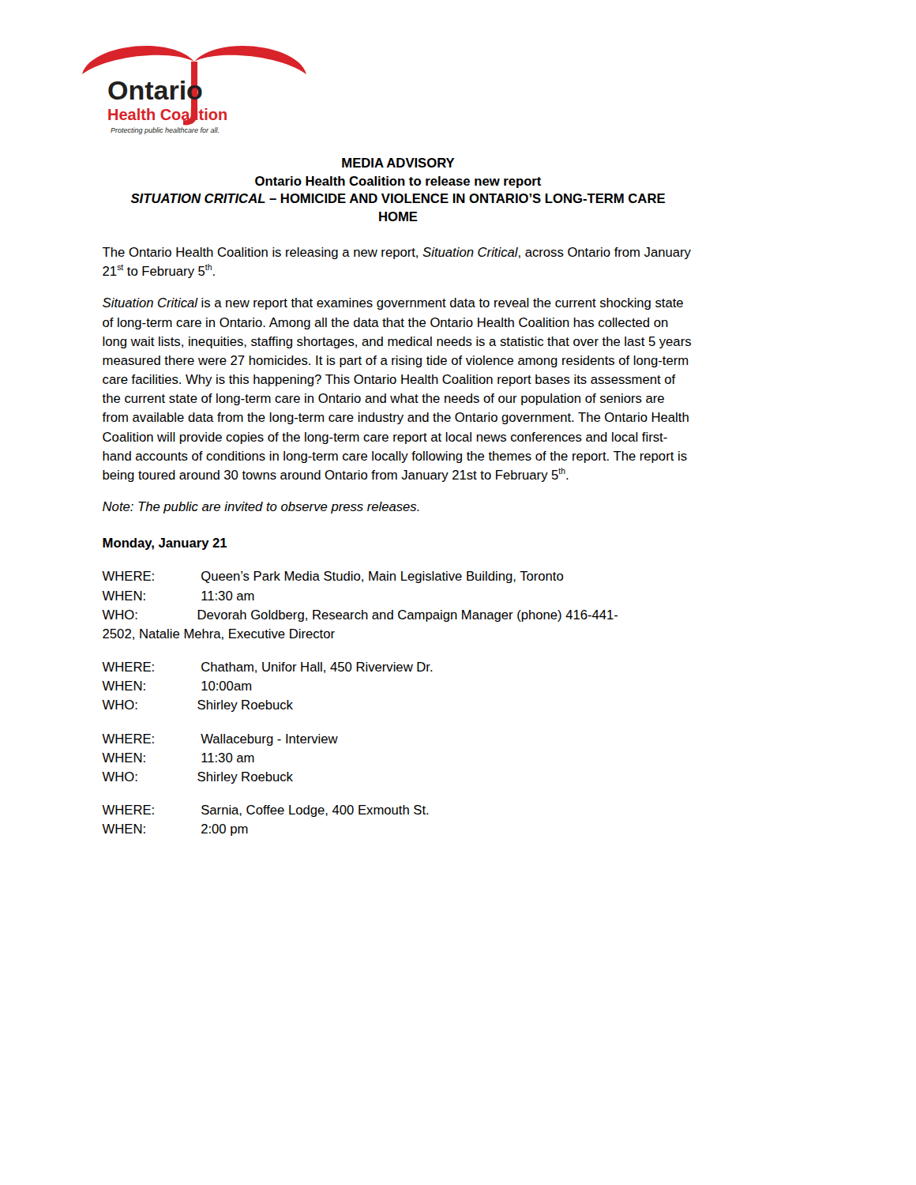Ontario Health Coalition Protecting public healthcare for all.
MEDIA ADVISORY Ontario Health Coalition to release new report SITUATION CRITICAL – HOMICIDE AND VIOLENCE IN ONTARIO’S LONG-TERM CARE HOME
The Ontario Health Coalition is releasing a new report, Situation Critical, across Ontario from January 21st to February 5th.
Situation Critical is a new report that examines government data to reveal the current shocking state of long-term care in Ontario. Among all the data that the Ontario Health Coalition has collected on long wait lists, inequities, staffing shortages, and medical needs is a statistic that over the last 5 years measured there were 27 homicides. It is part of a rising tide of violence among residents of long-term care facilities. Why is this happening? This Ontario Health Coalition report bases its assessment of the current state of long-term care in Ontario and what the needs of our population of seniors are from available data from the long-term care industry and the Ontario government. The Ontario Health Coalition will provide copies of the long-term care report at local news conferences and local first-hand accounts of conditions in long-term care locally following the themes of the report. The report is being toured around 30 towns around Ontario from January 21st to February 5th.
Note: The public are invited to observe press releases.
Monday, January 21
WHERE: Queen’s Park Media Studio, Main Legislative Building, Toronto WHEN: 11:30 am WHO: Devorah Goldberg, Research and Campaign Manager (phone) 416-441- 2502, Natalie Mehra, Executive Director
WHERE: Chatham, Unifor Hall, 450 Riverview Dr. WHEN: 10:00am WHO: Shirley Roebuck
WHERE: Wallaceburg - Interview WHEN: 11:30 am WHO: Shirley Roebuck
WHERE: Sarnia, Coffee Lodge, 400 Exmouth St. WHEN: 2:00 pm